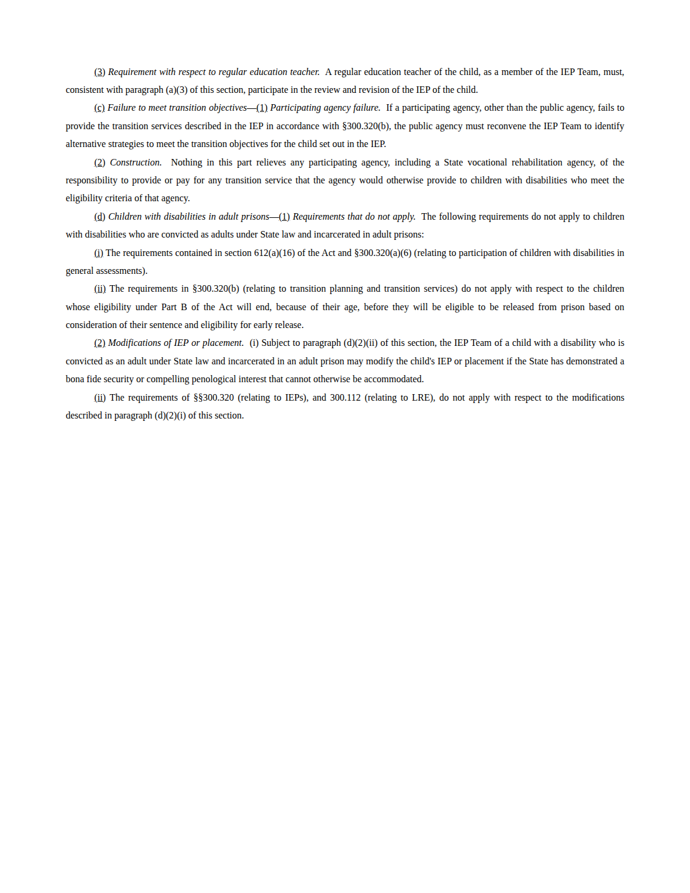(3) Requirement with respect to regular education teacher. A regular education teacher of the child, as a member of the IEP Team, must, consistent with paragraph (a)(3) of this section, participate in the review and revision of the IEP of the child.
(c) Failure to meet transition objectives—(1) Participating agency failure. If a participating agency, other than the public agency, fails to provide the transition services described in the IEP in accordance with §300.320(b), the public agency must reconvene the IEP Team to identify alternative strategies to meet the transition objectives for the child set out in the IEP.
(2) Construction. Nothing in this part relieves any participating agency, including a State vocational rehabilitation agency, of the responsibility to provide or pay for any transition service that the agency would otherwise provide to children with disabilities who meet the eligibility criteria of that agency.
(d) Children with disabilities in adult prisons—(1) Requirements that do not apply. The following requirements do not apply to children with disabilities who are convicted as adults under State law and incarcerated in adult prisons:
(i) The requirements contained in section 612(a)(16) of the Act and §300.320(a)(6) (relating to participation of children with disabilities in general assessments).
(ii) The requirements in §300.320(b) (relating to transition planning and transition services) do not apply with respect to the children whose eligibility under Part B of the Act will end, because of their age, before they will be eligible to be released from prison based on consideration of their sentence and eligibility for early release.
(2) Modifications of IEP or placement. (i) Subject to paragraph (d)(2)(ii) of this section, the IEP Team of a child with a disability who is convicted as an adult under State law and incarcerated in an adult prison may modify the child's IEP or placement if the State has demonstrated a bona fide security or compelling penological interest that cannot otherwise be accommodated.
(ii) The requirements of §§300.320 (relating to IEPs), and 300.112 (relating to LRE), do not apply with respect to the modifications described in paragraph (d)(2)(i) of this section.